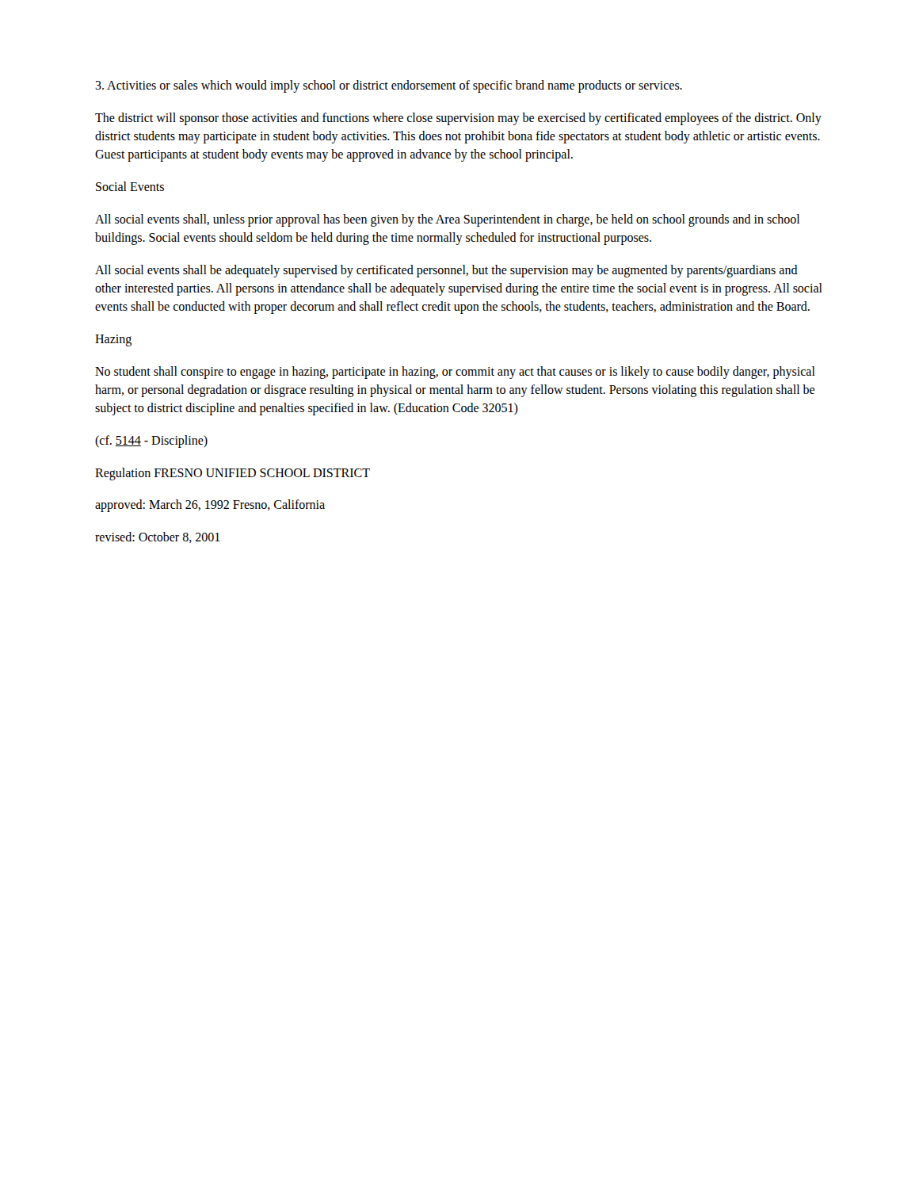3. Activities or sales which would imply school or district endorsement of specific brand name products or services.
The district will sponsor those activities and functions where close supervision may be exercised by certificated employees of the district. Only district students may participate in student body activities. This does not prohibit bona fide spectators at student body athletic or artistic events. Guest participants at student body events may be approved in advance by the school principal.
Social Events
All social events shall, unless prior approval has been given by the Area Superintendent in charge, be held on school grounds and in school buildings. Social events should seldom be held during the time normally scheduled for instructional purposes.
All social events shall be adequately supervised by certificated personnel, but the supervision may be augmented by parents/guardians and other interested parties. All persons in attendance shall be adequately supervised during the entire time the social event is in progress. All social events shall be conducted with proper decorum and shall reflect credit upon the schools, the students, teachers, administration and the Board.
Hazing
No student shall conspire to engage in hazing, participate in hazing, or commit any act that causes or is likely to cause bodily danger, physical harm, or personal degradation or disgrace resulting in physical or mental harm to any fellow student. Persons violating this regulation shall be subject to district discipline and penalties specified in law. (Education Code 32051)
(cf. 5144 - Discipline)
Regulation FRESNO UNIFIED SCHOOL DISTRICT
approved: March 26, 1992 Fresno, California
revised: October 8, 2001